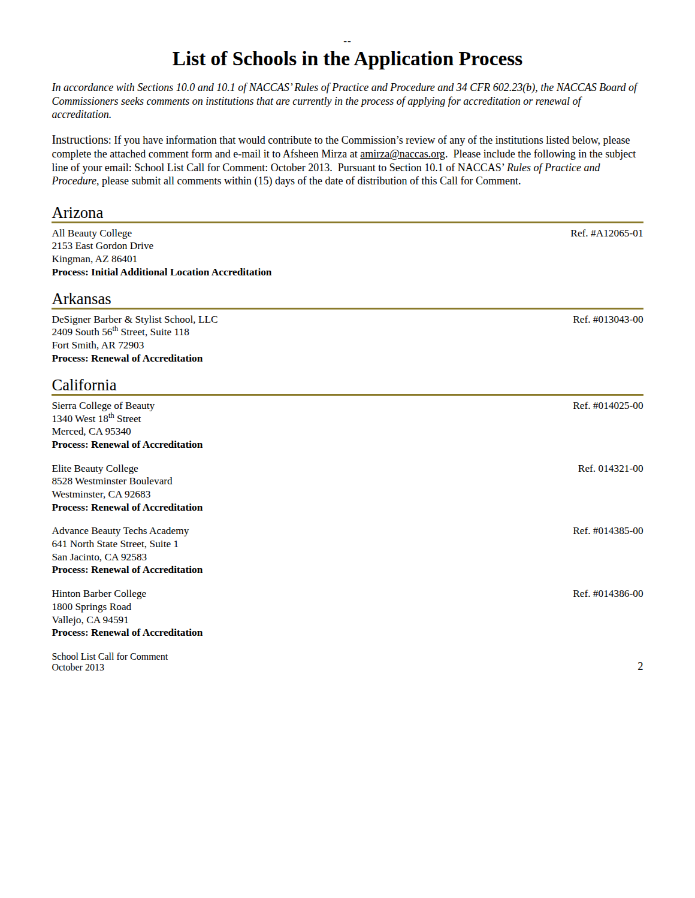--
List of Schools in the Application Process
In accordance with Sections 10.0 and 10.1 of NACCAS’ Rules of Practice and Procedure and 34 CFR 602.23(b), the NACCAS Board of Commissioners seeks comments on institutions that are currently in the process of applying for accreditation or renewal of accreditation.
Instructions: If you have information that would contribute to the Commission’s review of any of the institutions listed below, please complete the attached comment form and e-mail it to Afsheen Mirza at amirza@naccas.org. Please include the following in the subject line of your email: School List Call for Comment: October 2013. Pursuant to Section 10.1 of NACCAS’ Rules of Practice and Procedure, please submit all comments within (15) days of the date of distribution of this Call for Comment.
Arizona
All Beauty College
Ref. #A12065-01
2153 East Gordon Drive Kingman, AZ 86401 Process: Initial Additional Location Accreditation
Arkansas
DeSigner Barber & Stylist School, LLC
Ref. #013043-00
2409 South 56th Street, Suite 118 Fort Smith, AR 72903 Process: Renewal of Accreditation
California
Sierra College of Beauty
Ref. #014025-00
1340 West 18th Street Merced, CA 95340 Process: Renewal of Accreditation
Elite Beauty College
Ref. 014321-00
8528 Westminster Boulevard Westminster, CA 92683 Process: Renewal of Accreditation
Advance Beauty Techs Academy
Ref. #014385-00
641 North State Street, Suite 1 San Jacinto, CA 92583 Process: Renewal of Accreditation
Hinton Barber College
Ref. #014386-00
1800 Springs Road Vallejo, CA 94591 Process: Renewal of Accreditation
School List Call for Comment
October 2013
2